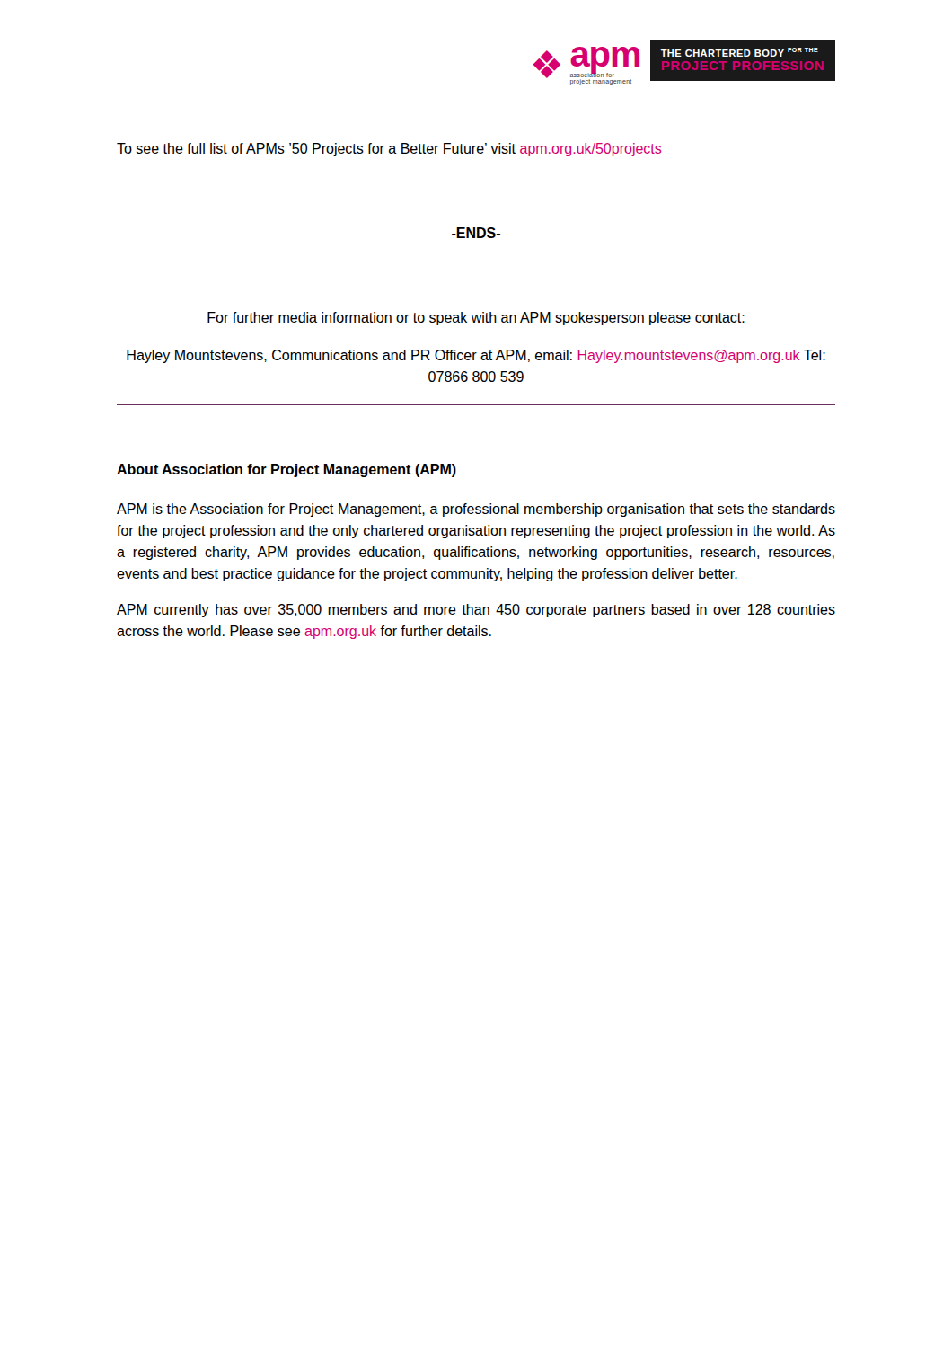❖ apm association for
project management
THE CHARTERED BODY FOR THE
PROJECT PROFESSION
To see the full list of APMs ’50 Projects for a Better Future’ visit apm.org.uk/50projects
-ENDS-
For further media information or to speak with an APM spokesperson please contact:
Hayley Mountstevens, Communications and PR Officer at APM, email: Hayley.mountstevens@apm.org.uk Tel: 07866 800 539
About Association for Project Management (APM)
APM is the Association for Project Management, a professional membership organisation that sets the standards for the project profession and the only chartered organisation representing the project profession in the world. As a registered charity, APM provides education, qualifications, networking opportunities, research, resources, events and best practice guidance for the project community, helping the profession deliver better.
APM currently has over 35,000 members and more than 450 corporate partners based in over 128 countries across the world. Please see apm.org.uk for further details.